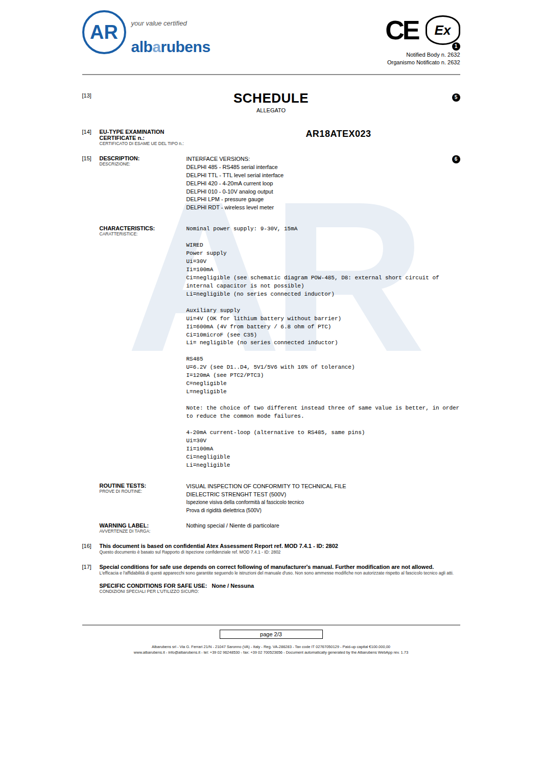AR
AR
your value certified
albarubens
CE Ex
Notified Body n. 2632
Organismo Notificato n. 2632
1
[13]
SCHEDULE
ALLEGATO
5
[14]
EU-TYPE EXAMINATION CERTIFICATE n.:
CERTIFICATO DI ESAME UE DEL TIPO n.:
AR18ATEX023
[15]
DESCRIPTION:
DESCRIZIONE:
INTERFACE VERSIONS:
DELPHI 485 - RS485 serial interface
DELPHI TTL - TTL level serial interface
DELPHI 420 - 4-20mA current loop
DELPHI 010 - 0-10V analog output
DELPHI LPM - pressure gauge
DELPHI RDT - wireless level meter
6
CHARACTERISTICS:
CARATTERISTICE:
Nominal power supply: 9-30V, 15mA

WIRED
Power supply
Ui=30V
Ii=100mA
Ci=negligible (see schematic diagram POW-485, D8: external short circuit of
internal capacitor is not possible)
Li=negligible (no series connected inductor)

Auxiliary supply
Ui=4V (OK for lithium battery without barrier)
Ii=600mA (4V from battery / 6.8 ohm of PTC)
Ci=10microF (see C35)
Li= negligible (no series connected inductor)

RS485
U=6.2V (see D1..D4, 5V1/5V6 with 10% of tolerance)
I=120mA (see PTC2/PTC3)
C=negligible
L=negligible

Note: the choice of two different instead three of same value is better, in order
to reduce the common mode failures.

4-20mA current-loop (alternative to RS485, same pins)
Ui=30V
Ii=100mA
Ci=negligible
Li=negligible
ROUTINE TESTS:
PROVE DI ROUTINE:
VISUAL INSPECTION OF CONFORMITY TO TECHNICAL FILE
DIELECTRIC STRENGHT TEST (500V)
Ispezione visiva della conformità al fascicolo tecnico
Prova di rigidità dielettrica (500V)
WARNING LABEL:
AVVERTENZE DI TARGA:
Nothing special / Niente di particolare
[16]
This document is based on confidential Atex Assessment Report ref. MOD 7.4.1 - ID: 2802
Questo documento è basato sul Rapporto di Ispezione confidenziale ref. MOD 7.4.1 - ID: 2802
[17]
Special conditions for safe use depends on correct following of manufacturer's manual. Further modification are not allowed.
L'efficacia e l'affidabilità di questi apparecchi sono garantite seguendo le istruzioni del manuale d'uso. Non sono ammesse modifiche non autorizzate rispetto al fascicolo tecnico agli atti.
SPECIFIC CONDITIONS FOR SAFE USE: None / Nessuna
CONDIZIONI SPECIALI PER L'UTILIZZO SICURO:
page 2/3
Albarubens srl - Via G. Ferrari 21/N - 21047 Saronno (VA) - Italy - Reg. VA-286283 - Tax code IT 02767050129 - Paid-up capital €100.000,00
www.albarubens.it - info@albarubens.it - tel: +39 02 96248530 - fax: +39 02 700523656 - Document automatically generated by the Albarubens WebApp rev. 1.73